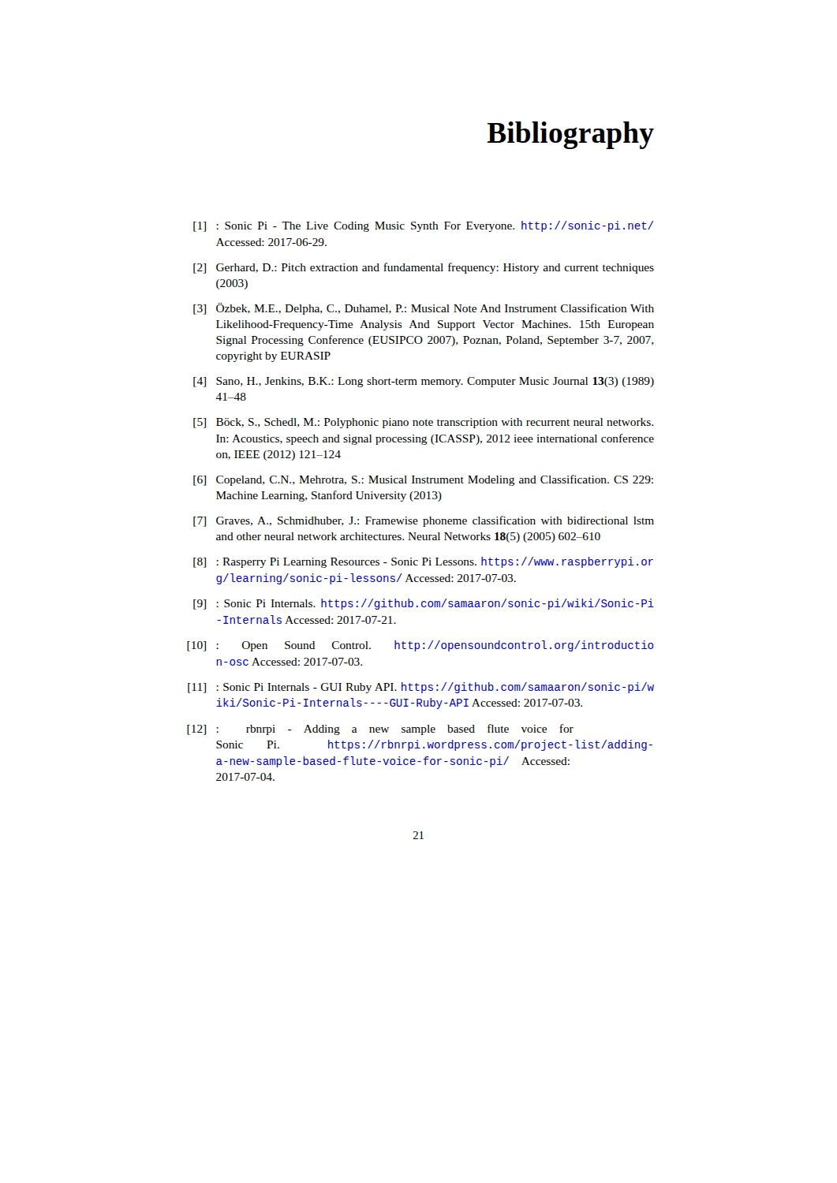Bibliography
[1] : Sonic Pi - The Live Coding Music Synth For Everyone. http://sonic-pi.net/ Accessed: 2017-06-29.
[2] Gerhard, D.: Pitch extraction and fundamental frequency: History and current techniques (2003)
[3] Özbek, M.E., Delpha, C., Duhamel, P.: Musical Note And Instrument Classification With Likelihood-Frequency-Time Analysis And Support Vector Machines. 15th European Signal Processing Conference (EUSIPCO 2007), Poznan, Poland, September 3-7, 2007, copyright by EURASIP
[4] Sano, H., Jenkins, B.K.: Long short-term memory. Computer Music Journal 13(3) (1989) 41–48
[5] Böck, S., Schedl, M.: Polyphonic piano note transcription with recurrent neural networks. In: Acoustics, speech and signal processing (ICASSP), 2012 ieee international conference on, IEEE (2012) 121–124
[6] Copeland, C.N., Mehrotra, S.: Musical Instrument Modeling and Classification. CS 229: Machine Learning, Stanford University (2013)
[7] Graves, A., Schmidhuber, J.: Framewise phoneme classification with bidirectional lstm and other neural network architectures. Neural Networks 18(5) (2005) 602–610
[8] : Rasperry Pi Learning Resources - Sonic Pi Lessons. https://www.raspberrypi.org/learning/sonic-pi-lessons/ Accessed: 2017-07-03.
[9] : Sonic Pi Internals. https://github.com/samaaron/sonic-pi/wiki/Sonic-Pi-Internals Accessed: 2017-07-21.
[10] : Open Sound Control. http://opensoundcontrol.org/introduction-osc Accessed: 2017-07-03.
[11] : Sonic Pi Internals - GUI Ruby API. https://github.com/samaaron/sonic-pi/wiki/Sonic-Pi-Internals----GUI-Ruby-API Accessed: 2017-07-03.
[12] : rbnrpi - Adding a new sample based flute voice for
Sonic Pi. https://rbnrpi.wordpress.com/project-list/adding-a-new-sample-based-flute-voice-for-sonic-pi/ Accessed:
2017-07-04.
21